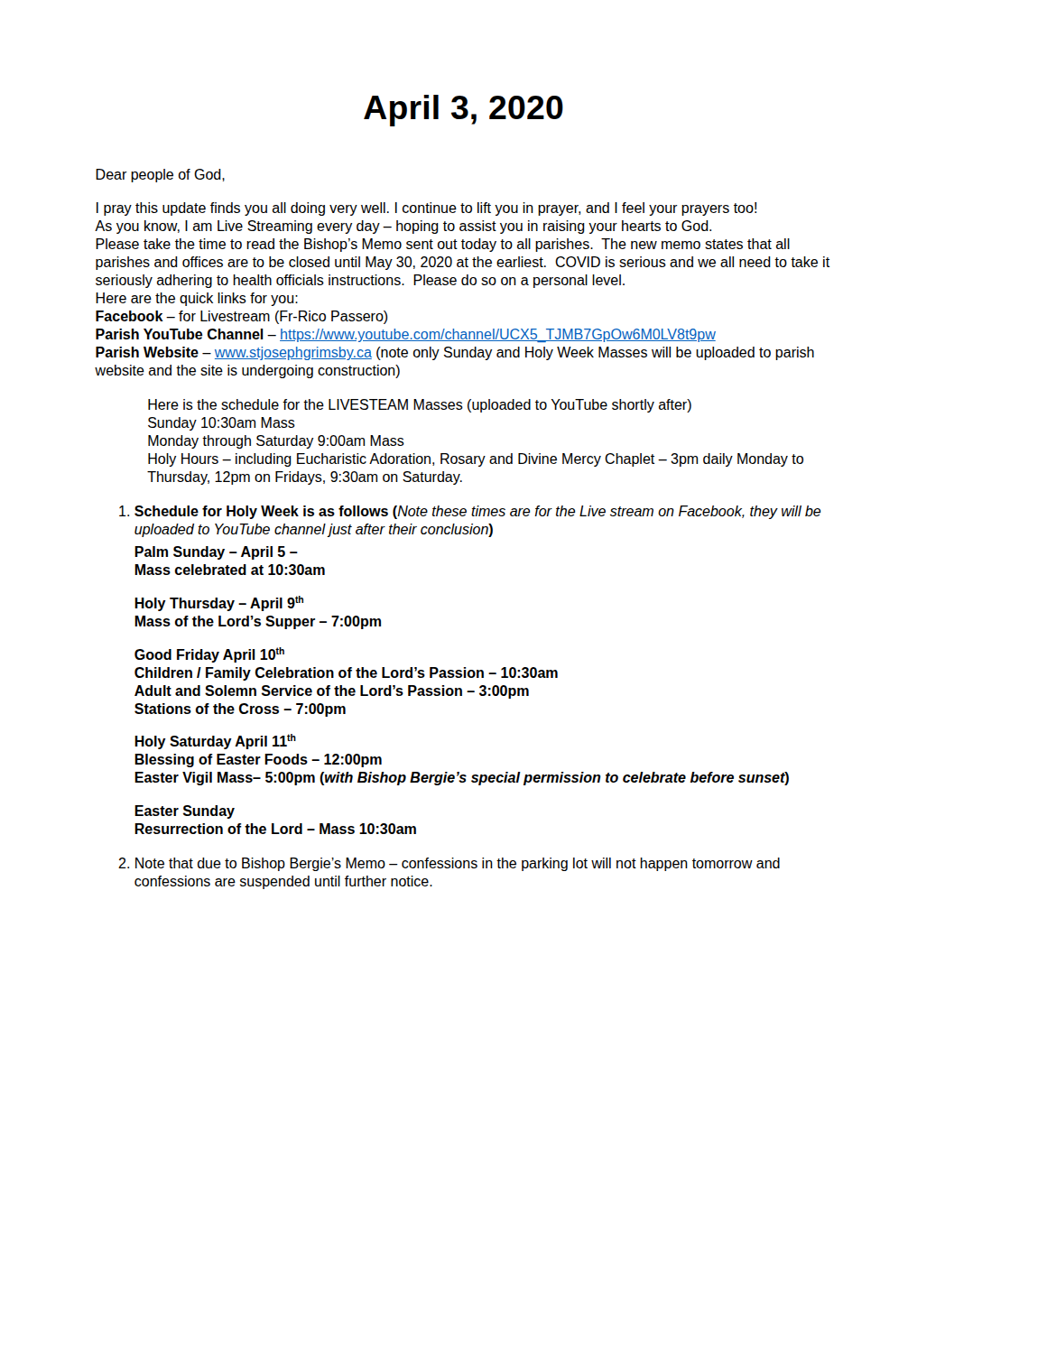April 3, 2020
Dear people of God,
I pray this update finds you all doing very well. I continue to lift you in prayer, and I feel your prayers too!
As you know, I am Live Streaming every day – hoping to assist you in raising your hearts to God.
Please take the time to read the Bishop’s Memo sent out today to all parishes. The new memo states that all parishes and offices are to be closed until May 30, 2020 at the earliest. COVID is serious and we all need to take it seriously adhering to health officials instructions. Please do so on a personal level.
Here are the quick links for you:
Facebook – for Livestream (Fr-Rico Passero)
Parish YouTube Channel – https://www.youtube.com/channel/UCX5_TJMB7GpOw6M0LV8t9pw
Parish Website – www.stjosephgrimsby.ca (note only Sunday and Holy Week Masses will be uploaded to parish website and the site is undergoing construction)
Here is the schedule for the LIVESTEAM Masses (uploaded to YouTube shortly after)
Sunday 10:30am Mass
Monday through Saturday 9:00am Mass
Holy Hours – including Eucharistic Adoration, Rosary and Divine Mercy Chaplet – 3pm daily Monday to Thursday, 12pm on Fridays, 9:30am on Saturday.
Schedule for Holy Week is as follows (Note these times are for the Live stream on Facebook, they will be uploaded to YouTube channel just after their conclusion)
Palm Sunday – April 5 –
Mass celebrated at 10:30am
Holy Thursday – April 9th
Mass of the Lord’s Supper – 7:00pm
Good Friday April 10th
Children / Family Celebration of the Lord’s Passion – 10:30am
Adult and Solemn Service of the Lord’s Passion – 3:00pm
Stations of the Cross – 7:00pm
Holy Saturday April 11th
Blessing of Easter Foods – 12:00pm
Easter Vigil Mass– 5:00pm (with Bishop Bergie’s special permission to celebrate before sunset)
Easter Sunday
Resurrection of the Lord – Mass 10:30am
Note that due to Bishop Bergie’s Memo – confessions in the parking lot will not happen tomorrow and confessions are suspended until further notice.